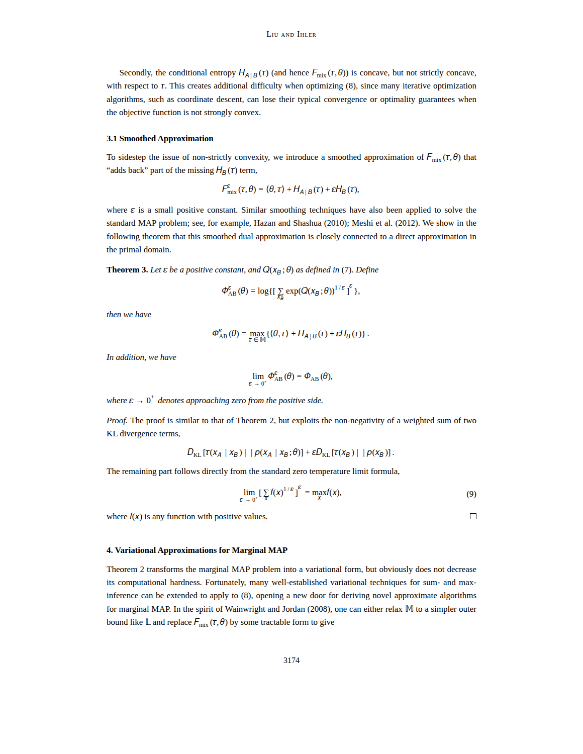Liu and Ihler
Secondly, the conditional entropy HA|B(τ) (and hence Fmix(τ,θ)) is concave, but not strictly concave, with respect to τ. This creates additional difficulty when optimizing (8), since many iterative optimization algorithms, such as coordinate descent, can lose their typical convergence or optimality guarantees when the objective function is not strongly convex.
3.1 Smoothed Approximation
To sidestep the issue of non-strictly convexity, we introduce a smoothed approximation of Fmix(τ,θ) that “adds back” part of the missing HB(τ) term,
Fmixε (τ,θ) = ⟨θ,τ⟩ + HA|B(τ) + εHB(τ) ,
where ε is a small positive constant. Similar smoothing techniques have also been applied to solve the standard MAP problem; see, for example, Hazan and Shashua (2010); Meshi et al. (2012). We show in the following theorem that this smoothed dual approximation is closely connected to a direct approximation in the primal domain.
Theorem 3. Let ε be a positive constant, and Q(xB;θ) as defined in (7). Define
ΦABε (θ) = log { [ ∑xB exp(Q(xB;θ)) 1/ε ] ε } ,
then we have
ΦABε (θ) = max τ∈𝕄 { ⟨θ,τ⟩ + HA|B(τ) + εHB(τ) } .
In addition, we have
lim ε→0+ ΦABε (θ) = ΦAB (θ) ,
where ε→0+ denotes approaching zero from the positive side.
Proof. The proof is similar to that of Theorem 2, but exploits the non-negativity of a weighted sum of two KL divergence terms,
DKL [τ(xA|xB) || p(xA|xB;θ)] + ε DKL [τ(xB) || p(xB)] .
The remaining part follows directly from the standard zero temperature limit formula,
lim ε→0+ [ ∑x f(x) 1/ε ] ε = maxx f(x) , (9)
where f(x) is any function with positive values.
4. Variational Approximations for Marginal MAP
Theorem 2 transforms the marginal MAP problem into a variational form, but obviously does not decrease its computational hardness. Fortunately, many well-established variational techniques for sum- and max-inference can be extended to apply to (8), opening a new door for deriving novel approximate algorithms for marginal MAP. In the spirit of Wainwright and Jordan (2008), one can either relax 𝕄 to a simpler outer bound like 𝕃 and replace Fmix(τ,θ) by some tractable form to give
3174